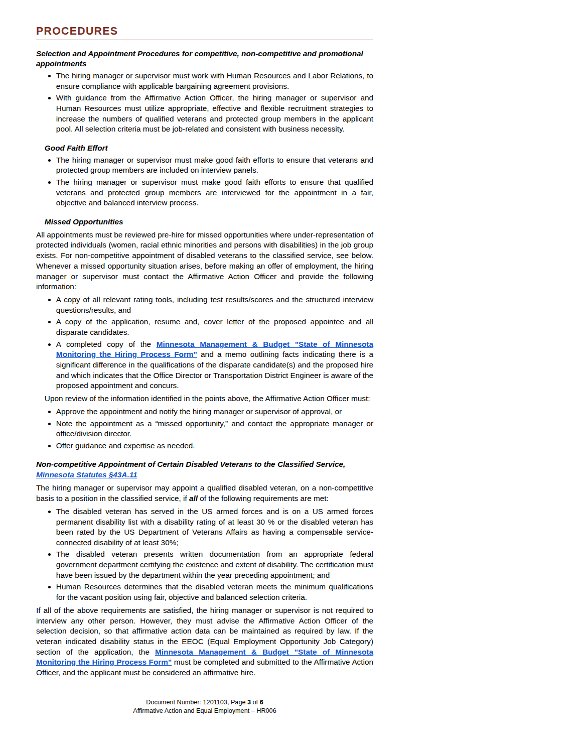Procedures
Selection and Appointment Procedures for competitive, non-competitive and promotional appointments
The hiring manager or supervisor must work with Human Resources and Labor Relations, to ensure compliance with applicable bargaining agreement provisions.
With guidance from the Affirmative Action Officer, the hiring manager or supervisor and Human Resources must utilize appropriate, effective and flexible recruitment strategies to increase the numbers of qualified veterans and protected group members in the applicant pool. All selection criteria must be job-related and consistent with business necessity.
Good Faith Effort
The hiring manager or supervisor must make good faith efforts to ensure that veterans and protected group members are included on interview panels.
The hiring manager or supervisor must make good faith efforts to ensure that qualified veterans and protected group members are interviewed for the appointment in a fair, objective and balanced interview process.
Missed Opportunities
All appointments must be reviewed pre-hire for missed opportunities where under-representation of protected individuals (women, racial ethnic minorities and persons with disabilities) in the job group exists. For non-competitive appointment of disabled veterans to the classified service, see below. Whenever a missed opportunity situation arises, before making an offer of employment, the hiring manager or supervisor must contact the Affirmative Action Officer and provide the following information:
A copy of all relevant rating tools, including test results/scores and the structured interview questions/results, and
A copy of the application, resume and, cover letter of the proposed appointee and all disparate candidates.
A completed copy of the Minnesota Management & Budget "State of Minnesota Monitoring the Hiring Process Form" and a memo outlining facts indicating there is a significant difference in the qualifications of the disparate candidate(s) and the proposed hire and which indicates that the Office Director or Transportation District Engineer is aware of the proposed appointment and concurs.
Upon review of the information identified in the points above, the Affirmative Action Officer must:
Approve the appointment and notify the hiring manager or supervisor of approval, or
Note the appointment as a “missed opportunity,” and contact the appropriate manager or office/division director.
Offer guidance and expertise as needed.
Non-competitive Appointment of Certain Disabled Veterans to the Classified Service, Minnesota Statutes §43A.11
The hiring manager or supervisor may appoint a qualified disabled veteran, on a non-competitive basis to a position in the classified service, if all of the following requirements are met:
The disabled veteran has served in the US armed forces and is on a US armed forces permanent disability list with a disability rating of at least 30 % or the disabled veteran has been rated by the US Department of Veterans Affairs as having a compensable service-connected disability of at least 30%;
The disabled veteran presents written documentation from an appropriate federal government department certifying the existence and extent of disability. The certification must have been issued by the department within the year preceding appointment; and
Human Resources determines that the disabled veteran meets the minimum qualifications for the vacant position using fair, objective and balanced selection criteria.
If all of the above requirements are satisfied, the hiring manager or supervisor is not required to interview any other person. However, they must advise the Affirmative Action Officer of the selection decision, so that affirmative action data can be maintained as required by law. If the veteran indicated disability status in the EEOC (Equal Employment Opportunity Job Category) section of the application, the Minnesota Management & Budget "State of Minnesota Monitoring the Hiring Process Form" must be completed and submitted to the Affirmative Action Officer, and the applicant must be considered an affirmative hire.
Document Number: 1201103, Page 3 of 6
Affirmative Action and Equal Employment – HR006